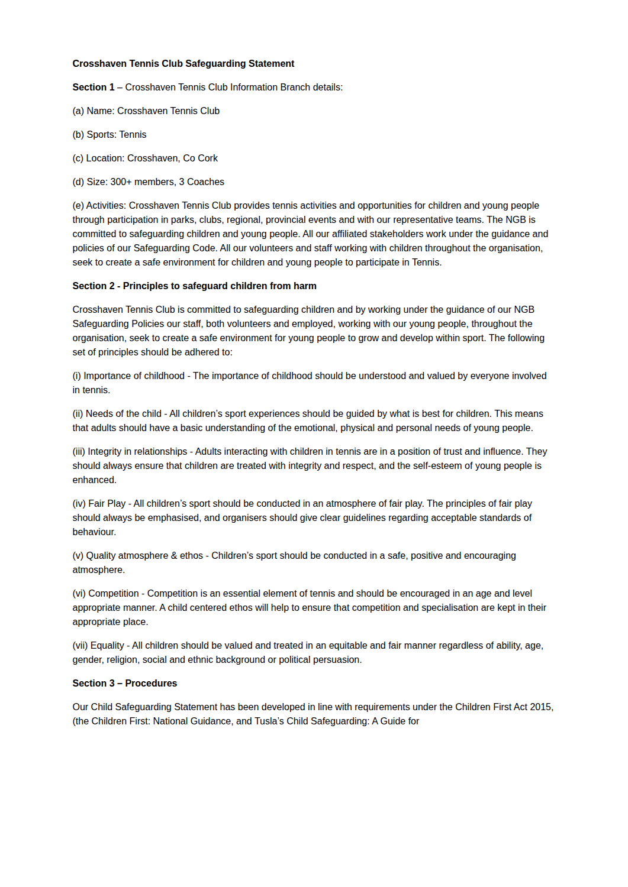Crosshaven Tennis Club Safeguarding Statement
Section 1 – Crosshaven Tennis Club Information Branch details:
(a) Name: Crosshaven Tennis Club
(b) Sports: Tennis
(c) Location: Crosshaven, Co Cork
(d) Size: 300+ members, 3 Coaches
(e) Activities: Crosshaven Tennis Club provides tennis activities and opportunities for children and young people through participation in parks, clubs, regional, provincial events and with our representative teams. The NGB is committed to safeguarding children and young people. All our affiliated stakeholders work under the guidance and policies of our Safeguarding Code. All our volunteers and staff working with children throughout the organisation, seek to create a safe environment for children and young people to participate in Tennis.
Section 2 - Principles to safeguard children from harm
Crosshaven Tennis Club is committed to safeguarding children and by working under the guidance of our NGB Safeguarding Policies our staff, both volunteers and employed, working with our young people, throughout the organisation, seek to create a safe environment for young people to grow and develop within sport. The following set of principles should be adhered to:
(i) Importance of childhood - The importance of childhood should be understood and valued by everyone involved in tennis.
(ii) Needs of the child - All children’s sport experiences should be guided by what is best for children. This means that adults should have a basic understanding of the emotional, physical and personal needs of young people.
(iii) Integrity in relationships - Adults interacting with children in tennis are in a position of trust and influence. They should always ensure that children are treated with integrity and respect, and the self-esteem of young people is enhanced.
(iv) Fair Play - All children’s sport should be conducted in an atmosphere of fair play. The principles of fair play should always be emphasised, and organisers should give clear guidelines regarding acceptable standards of behaviour.
(v) Quality atmosphere & ethos - Children’s sport should be conducted in a safe, positive and encouraging atmosphere.
(vi) Competition - Competition is an essential element of tennis and should be encouraged in an age and level appropriate manner. A child centered ethos will help to ensure that competition and specialisation are kept in their appropriate place.
(vii) Equality - All children should be valued and treated in an equitable and fair manner regardless of ability, age, gender, religion, social and ethnic background or political persuasion.
Section 3 – Procedures
Our Child Safeguarding Statement has been developed in line with requirements under the Children First Act 2015, (the Children First: National Guidance, and Tusla’s Child Safeguarding: A Guide for